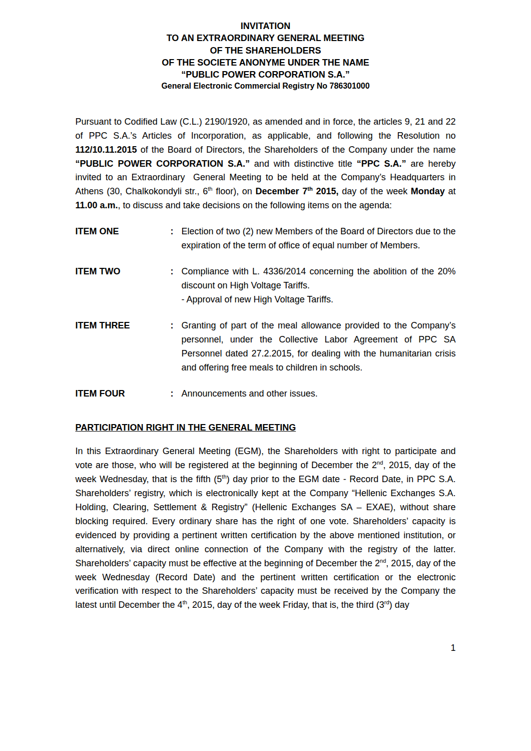INVITATION TO AN EXTRAORDINARY GENERAL MEETING OF THE SHAREHOLDERS OF THE SOCIETE ANONYME UNDER THE NAME “PUBLIC POWER CORPORATION S.A.” General Electronic Commercial Registry No 786301000
Pursuant to Codified Law (C.L.) 2190/1920, as amended and in force, the articles 9, 21 and 22 of PPC S.A.’s Articles of Incorporation, as applicable, and following the Resolution no 112/10.11.2015 of the Board of Directors, the Shareholders of the Company under the name “PUBLIC POWER CORPORATION S.A.” and with distinctive title “PPC S.A.” are hereby invited to an Extraordinary General Meeting to be held at the Company’s Headquarters in Athens (30, Chalkokondyli str., 6th floor), on December 7th 2015, day of the week Monday at 11.00 a.m., to discuss and take decisions on the following items on the agenda:
Item one : Election of two (2) new Members of the Board of Directors due to the expiration of the term of office of equal number of Members.
Item two : Compliance with L. 4336/2014 concerning the abolition of the 20% discount on High Voltage Tariffs. - Approval of new High Voltage Tariffs.
Item three : Granting of part of the meal allowance provided to the Company’s personnel, under the Collective Labor Agreement of PPC SA Personnel dated 27.2.2015, for dealing with the humanitarian crisis and offering free meals to children in schools.
Item four : Announcements and other issues.
PARTICIPATION RIGHT IN THE GENERAL MEETING
In this Extraordinary General Meeting (EGM), the Shareholders with right to participate and vote are those, who will be registered at the beginning of December the 2nd, 2015, day of the week Wednesday, that is the fifth (5th) day prior to the EGM date - Record Date, in PPC S.A. Shareholders’ registry, which is electronically kept at the Company “Hellenic Exchanges S.A. Holding, Clearing, Settlement & Registry” (Hellenic Exchanges SA – EXAE), without share blocking required. Every ordinary share has the right of one vote. Shareholders’ capacity is evidenced by providing a pertinent written certification by the above mentioned institution, or alternatively, via direct online connection of the Company with the registry of the latter. Shareholders’ capacity must be effective at the beginning of December the 2nd, 2015, day of the week Wednesday (Record Date) and the pertinent written certification or the electronic verification with respect to the Shareholders’ capacity must be received by the Company the latest until December the 4th, 2015, day of the week Friday, that is, the third (3rd) day
1